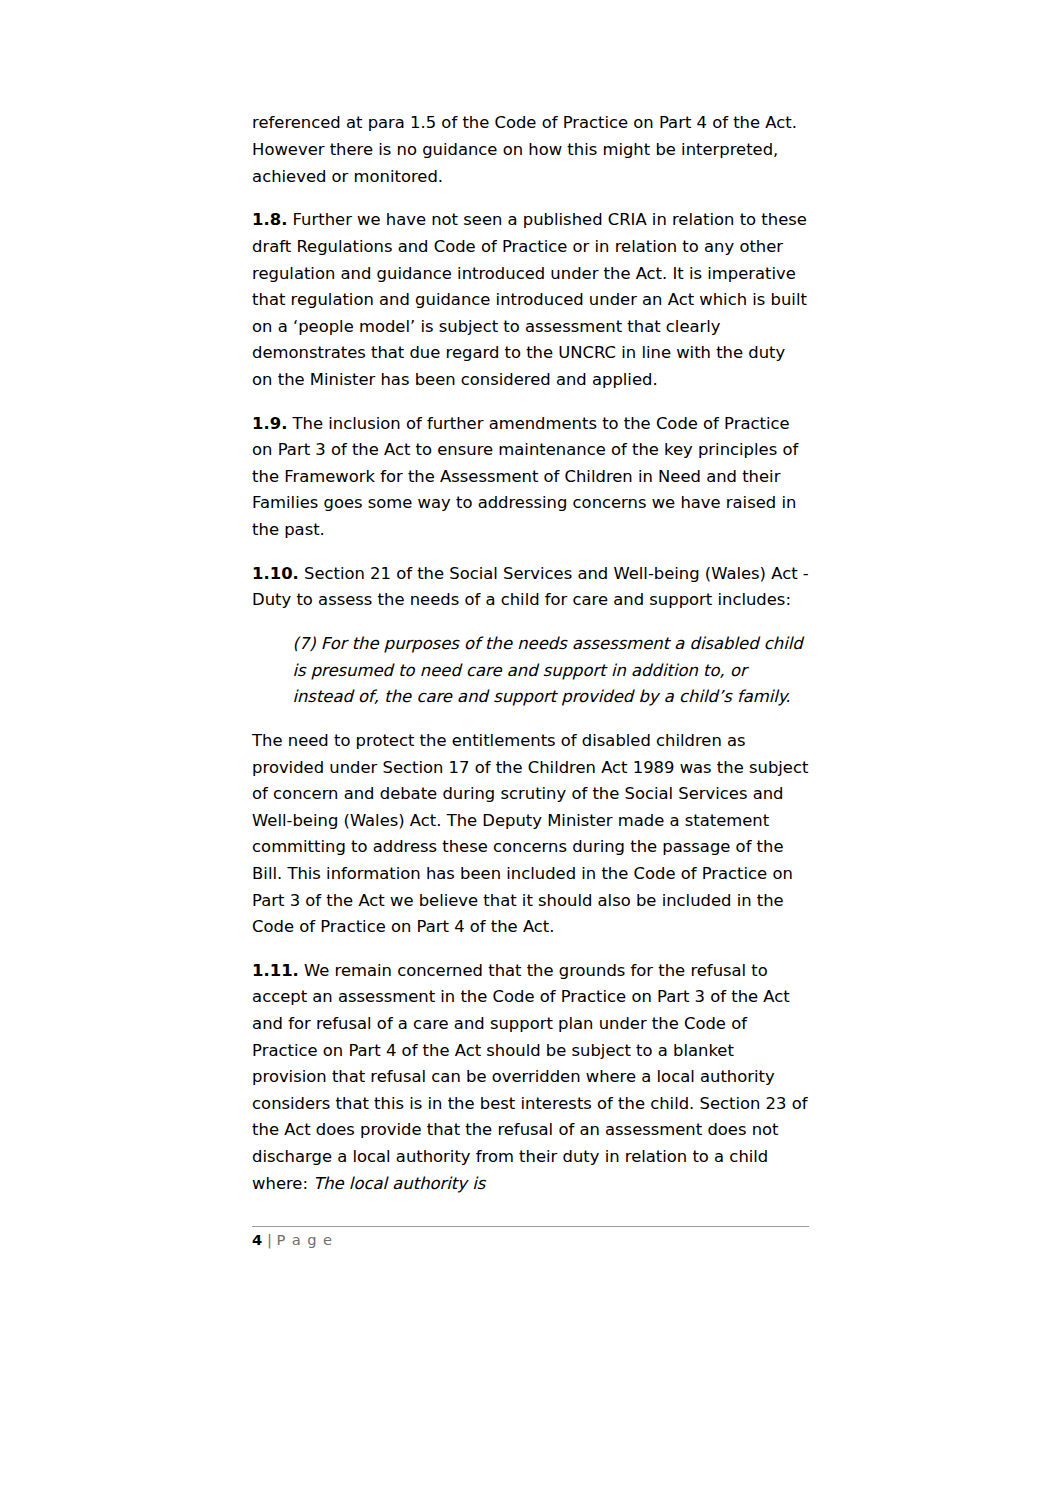referenced at para 1.5 of the Code of Practice on Part 4 of the Act. However there is no guidance on how this might be interpreted, achieved or monitored.
1.8. Further we have not seen a published CRIA in relation to these draft Regulations and Code of Practice or in relation to any other regulation and guidance introduced under the Act. It is imperative that regulation and guidance introduced under an Act which is built on a ‘people model’ is subject to assessment that clearly demonstrates that due regard to the UNCRC in line with the duty on the Minister has been considered and applied.
1.9. The inclusion of further amendments to the Code of Practice on Part 3 of the Act to ensure maintenance of the key principles of the Framework for the Assessment of Children in Need and their Families goes some way to addressing concerns we have raised in the past.
1.10. Section 21 of the Social Services and Well-being (Wales) Act - Duty to assess the needs of a child for care and support includes:
(7) For the purposes of the needs assessment a disabled child is presumed to need care and support in addition to, or instead of, the care and support provided by a child’s family.
The need to protect the entitlements of disabled children as provided under Section 17 of the Children Act 1989 was the subject of concern and debate during scrutiny of the Social Services and Well-being (Wales) Act. The Deputy Minister made a statement committing to address these concerns during the passage of the Bill. This information has been included in the Code of Practice on Part 3 of the Act we believe that it should also be included in the Code of Practice on Part 4 of the Act.
1.11. We remain concerned that the grounds for the refusal to accept an assessment in the Code of Practice on Part 3 of the Act and for refusal of a care and support plan under the Code of Practice on Part 4 of the Act should be subject to a blanket provision that refusal can be overridden where a local authority considers that this is in the best interests of the child. Section 23 of the Act does provide that the refusal of an assessment does not discharge a local authority from their duty in relation to a child where: The local authority is
4 | P a g e